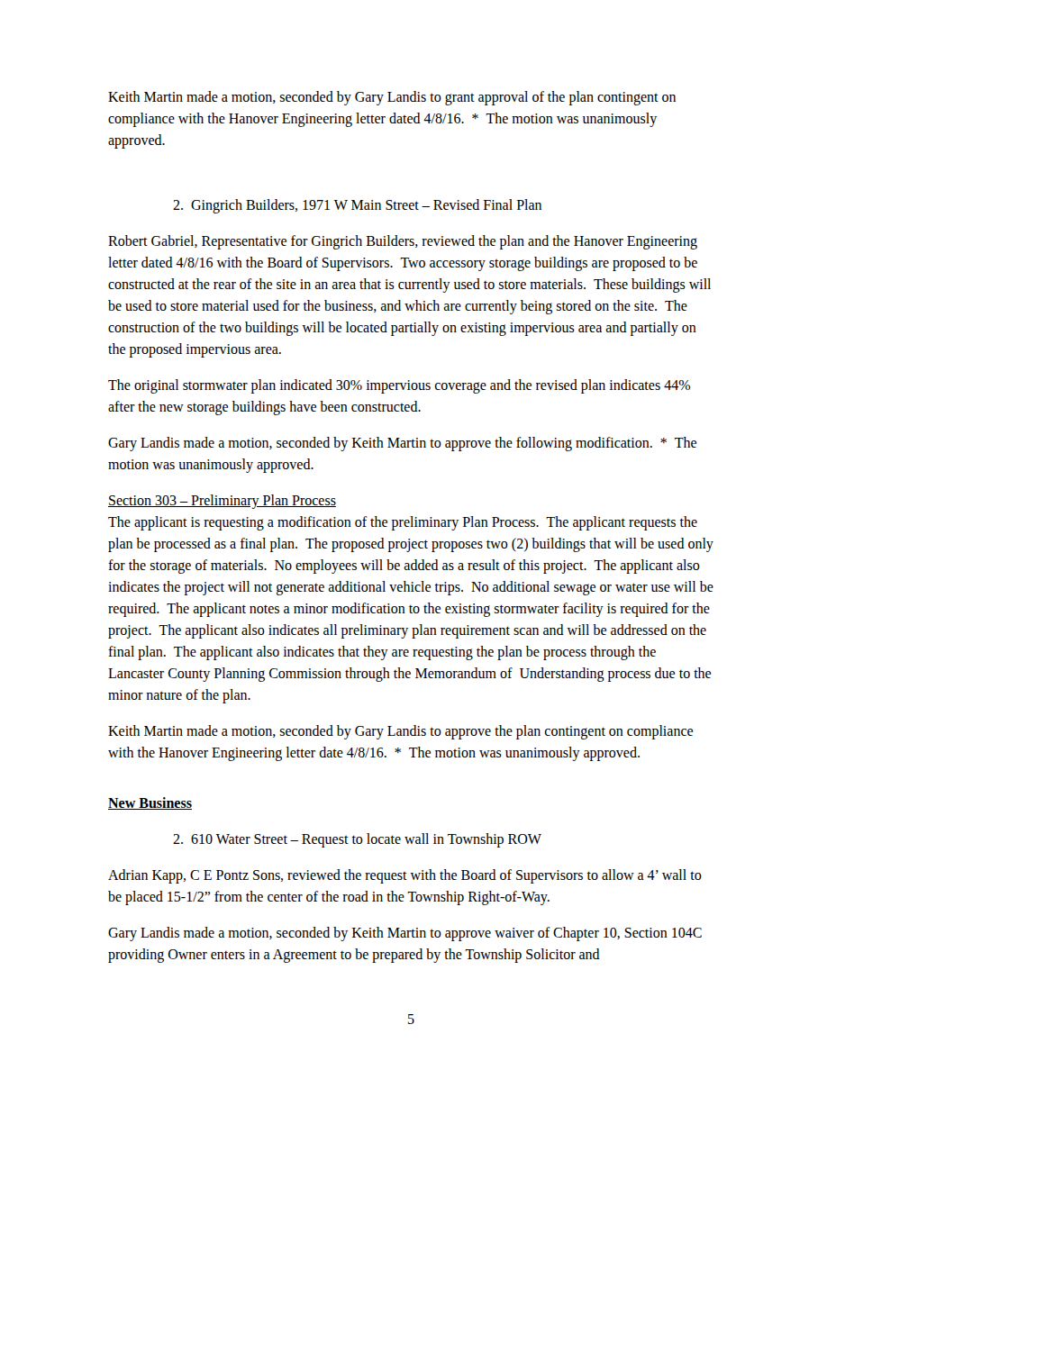Keith Martin made a motion, seconded by Gary Landis to grant approval of the plan contingent on compliance with the Hanover Engineering letter dated 4/8/16. * The motion was unanimously approved.
2. Gingrich Builders, 1971 W Main Street – Revised Final Plan
Robert Gabriel, Representative for Gingrich Builders, reviewed the plan and the Hanover Engineering letter dated 4/8/16 with the Board of Supervisors. Two accessory storage buildings are proposed to be constructed at the rear of the site in an area that is currently used to store materials. These buildings will be used to store material used for the business, and which are currently being stored on the site. The construction of the two buildings will be located partially on existing impervious area and partially on the proposed impervious area.
The original stormwater plan indicated 30% impervious coverage and the revised plan indicates 44% after the new storage buildings have been constructed.
Gary Landis made a motion, seconded by Keith Martin to approve the following modification. * The motion was unanimously approved.
Section 303 – Preliminary Plan Process
The applicant is requesting a modification of the preliminary Plan Process. The applicant requests the plan be processed as a final plan. The proposed project proposes two (2) buildings that will be used only for the storage of materials. No employees will be added as a result of this project. The applicant also indicates the project will not generate additional vehicle trips. No additional sewage or water use will be required. The applicant notes a minor modification to the existing stormwater facility is required for the project. The applicant also indicates all preliminary plan requirement scan and will be addressed on the final plan. The applicant also indicates that they are requesting the plan be process through the Lancaster County Planning Commission through the Memorandum of Understanding process due to the minor nature of the plan.
Keith Martin made a motion, seconded by Gary Landis to approve the plan contingent on compliance with the Hanover Engineering letter date 4/8/16. * The motion was unanimously approved.
New Business
2. 610 Water Street – Request to locate wall in Township ROW
Adrian Kapp, C E Pontz Sons, reviewed the request with the Board of Supervisors to allow a 4’ wall to be placed 15-1/2” from the center of the road in the Township Right-of-Way.
Gary Landis made a motion, seconded by Keith Martin to approve waiver of Chapter 10, Section 104C providing Owner enters in a Agreement to be prepared by the Township Solicitor and
5